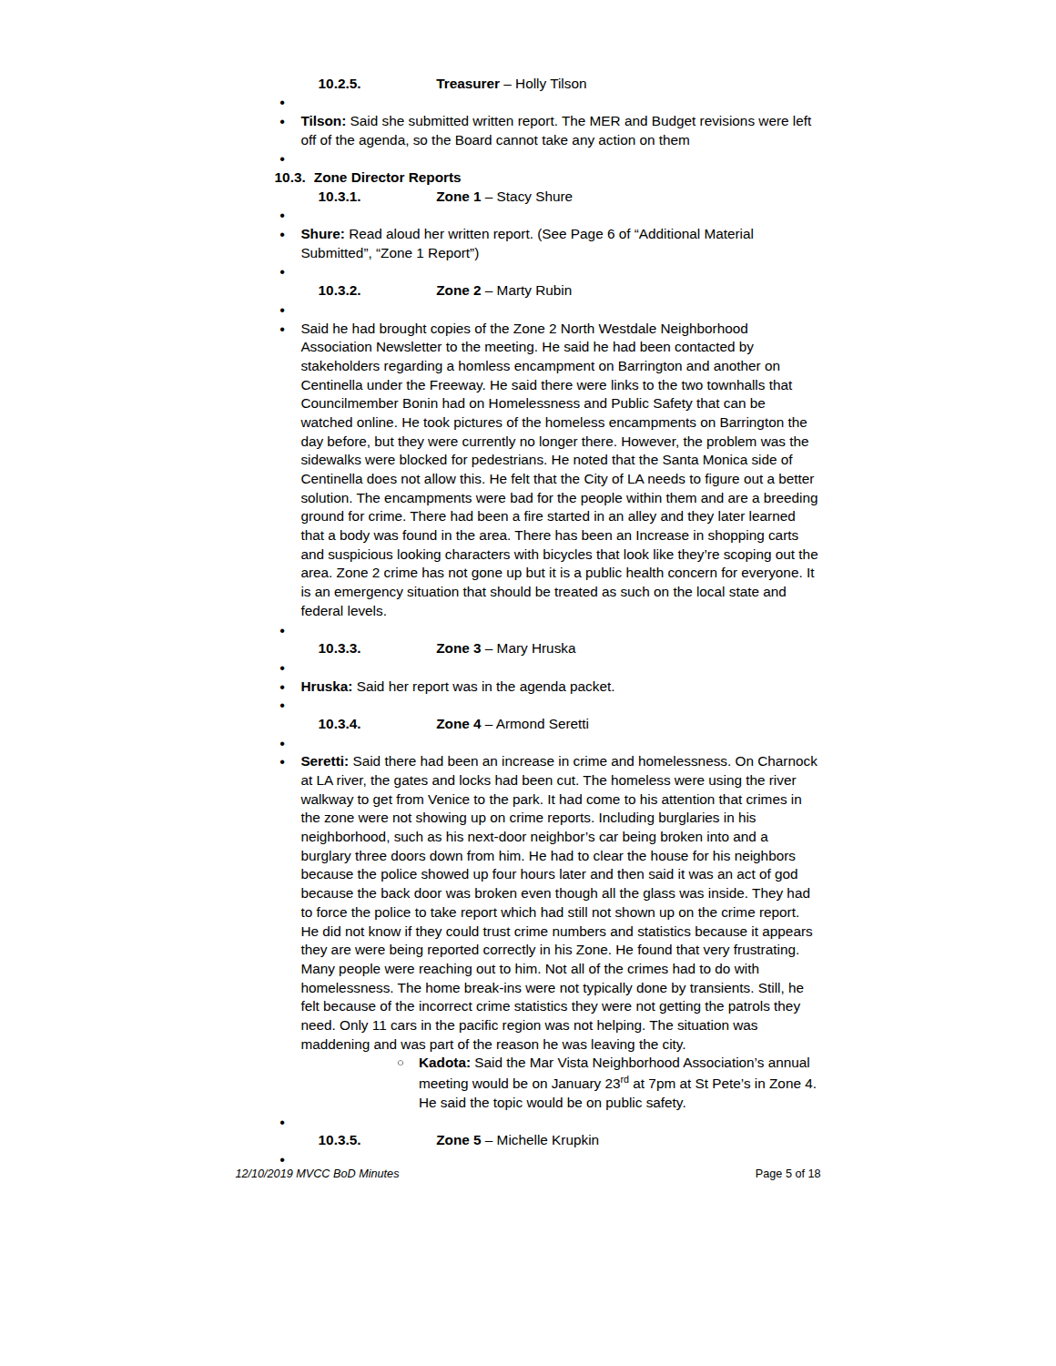10.2.5. Treasurer – Holly Tilson
Tilson: Said she submitted written report. The MER and Budget revisions were left off of the agenda, so the Board cannot take any action on them
10.3. Zone Director Reports
10.3.1. Zone 1 – Stacy Shure
Shure: Read aloud her written report. (See Page 6 of “Additional Material Submitted”, “Zone 1 Report”)
10.3.2. Zone 2 – Marty Rubin
Said he had brought copies of the Zone 2 North Westdale Neighborhood Association Newsletter to the meeting. He said he had been contacted by stakeholders regarding a homless encampment on Barrington and another on Centinella under the Freeway. He said there were links to the two townhalls that Councilmember Bonin had on Homelessness and Public Safety that can be watched online. He took pictures of the homeless encampments on Barrington the day before, but they were currently no longer there. However, the problem was the sidewalks were blocked for pedestrians. He noted that the Santa Monica side of Centinella does not allow this. He felt that the City of LA needs to figure out a better solution. The encampments were bad for the people within them and are a breeding ground for crime. There had been a fire started in an alley and they later learned that a body was found in the area. There has been an Increase in shopping carts and suspicious looking characters with bicycles that look like they’re scoping out the area. Zone 2 crime has not gone up but it is a public health concern for everyone. It is an emergency situation that should be treated as such on the local state and federal levels.
10.3.3. Zone 3 – Mary Hruska
Hruska: Said her report was in the agenda packet.
10.3.4. Zone 4 – Armond Seretti
Seretti: Said there had been an increase in crime and homelessness. On Charnock at LA river, the gates and locks had been cut. The homeless were using the river walkway to get from Venice to the park. It had come to his attention that crimes in the zone were not showing up on crime reports. Including burglaries in his neighborhood, such as his next-door neighbor’s car being broken into and a burglary three doors down from him. He had to clear the house for his neighbors because the police showed up four hours later and then said it was an act of god because the back door was broken even though all the glass was inside. They had to force the police to take report which had still not shown up on the crime report. He did not know if they could trust crime numbers and statistics because it appears they are were being reported correctly in his Zone. He found that very frustrating. Many people were reaching out to him. Not all of the crimes had to do with homelessness. The home break-ins were not typically done by transients. Still, he felt because of the incorrect crime statistics they were not getting the patrols they need. Only 11 cars in the pacific region was not helping. The situation was maddening and was part of the reason he was leaving the city.
Kadota: Said the Mar Vista Neighborhood Association’s annual meeting would be on January 23rd at 7pm at St Pete’s in Zone 4. He said the topic would be on public safety.
10.3.5. Zone 5 – Michelle Krupkin
12/10/2019 MVCC BoD Minutes Page 5 of 18